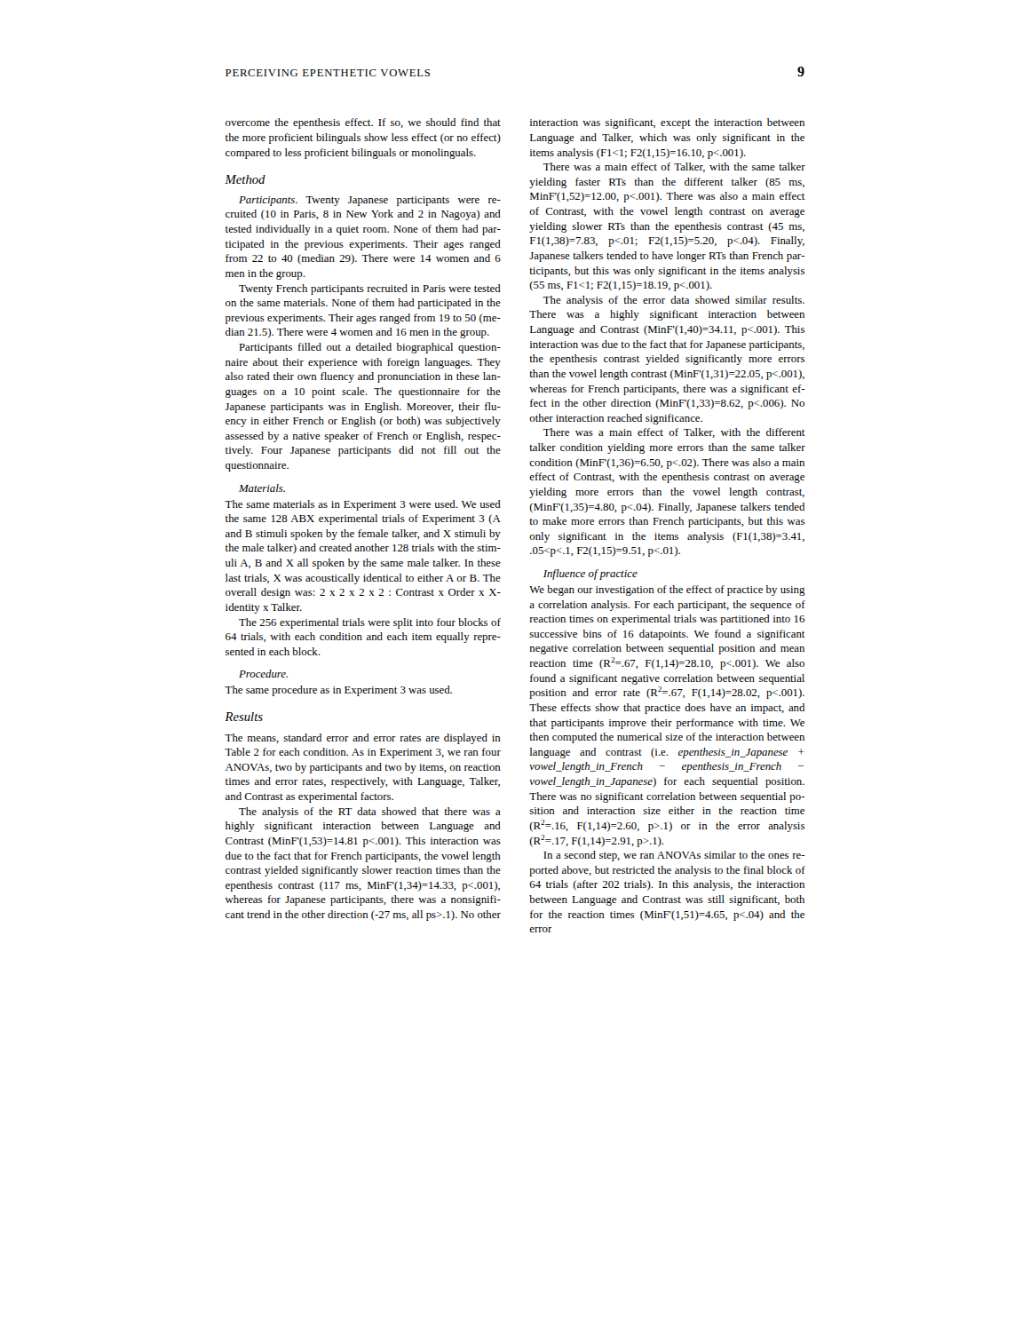Perceiving epenthetic vowels 9
overcome the epenthesis effect. If so, we should find that the more proficient bilinguals show less effect (or no effect) compared to less proficient bilinguals or monolinguals.
Method
Participants. Twenty Japanese participants were recruited (10 in Paris, 8 in New York and 2 in Nagoya) and tested individually in a quiet room. None of them had participated in the previous experiments. Their ages ranged from 22 to 40 (median 29). There were 14 women and 6 men in the group.
Twenty French participants recruited in Paris were tested on the same materials. None of them had participated in the previous experiments. Their ages ranged from 19 to 50 (median 21.5). There were 4 women and 16 men in the group.
Participants filled out a detailed biographical questionnaire about their experience with foreign languages. They also rated their own fluency and pronunciation in these languages on a 10 point scale. The questionnaire for the Japanese participants was in English. Moreover, their fluency in either French or English (or both) was subjectively assessed by a native speaker of French or English, respectively. Four Japanese participants did not fill out the questionnaire.
Materials.
The same materials as in Experiment 3 were used. We used the same 128 ABX experimental trials of Experiment 3 (A and B stimuli spoken by the female talker, and X stimuli by the male talker) and created another 128 trials with the stimuli A, B and X all spoken by the same male talker. In these last trials, X was acoustically identical to either A or B. The overall design was: 2 x 2 x 2 x 2 : Contrast x Order x X-identity x Talker.
The 256 experimental trials were split into four blocks of 64 trials, with each condition and each item equally represented in each block.
Procedure.
The same procedure as in Experiment 3 was used.
Results
The means, standard error and error rates are displayed in Table 2 for each condition. As in Experiment 3, we ran four ANOVAs, two by participants and two by items, on reaction times and error rates, respectively, with Language, Talker, and Contrast as experimental factors.
The analysis of the RT data showed that there was a highly significant interaction between Language and Contrast (MinF'(1,53)=14.81 p<.001). This interaction was due to the fact that for French participants, the vowel length contrast yielded significantly slower reaction times than the epenthesis contrast (117 ms, MinF'(1,34)=14.33, p<.001), whereas for Japanese participants, there was a nonsignificant trend in the other direction (-27 ms, all ps>.1). No other interaction was significant, except the interaction between Language and Talker, which was only significant in the items analysis (F1<1; F2(1,15)=16.10, p<.001).
There was a main effect of Talker, with the same talker yielding faster RTs than the different talker (85 ms, MinF'(1,52)=12.00, p<.001). There was also a main effect of Contrast, with the vowel length contrast on average yielding slower RTs than the epenthesis contrast (45 ms, F1(1,38)=7.83, p<.01; F2(1,15)=5.20, p<.04). Finally, Japanese talkers tended to have longer RTs than French participants, but this was only significant in the items analysis (55 ms, F1<1; F2(1,15)=18.19, p<.001).
The analysis of the error data showed similar results. There was a highly significant interaction between Language and Contrast (MinF'(1,40)=34.11, p<.001). This interaction was due to the fact that for Japanese participants, the epenthesis contrast yielded significantly more errors than the vowel length contrast (MinF'(1,31)=22.05, p<.001), whereas for French participants, there was a significant effect in the other direction (MinF'(1,33)=8.62, p<.006). No other interaction reached significance.
There was a main effect of Talker, with the different talker condition yielding more errors than the same talker condition (MinF'(1,36)=6.50, p<.02). There was also a main effect of Contrast, with the epenthesis contrast on average yielding more errors than the vowel length contrast, (MinF'(1,35)=4.80, p<.04). Finally, Japanese talkers tended to make more errors than French participants, but this was only significant in the items analysis (F1(1,38)=3.41, .05<p<.1, F2(1,15)=9.51, p<.01).
Influence of practice
We began our investigation of the effect of practice by using a correlation analysis. For each participant, the sequence of reaction times on experimental trials was partitioned into 16 successive bins of 16 datapoints. We found a significant negative correlation between sequential position and mean reaction time (R2=.67, F(1,14)=28.10, p<.001). We also found a significant negative correlation between sequential position and error rate (R2=.67, F(1,14)=28.02, p<.001). These effects show that practice does have an impact, and that participants improve their performance with time. We then computed the numerical size of the interaction between language and contrast (i.e. epenthesis_in_Japanese + vowel_length_in_French − epenthesis_in_French − vowel_length_in_Japanese) for each sequential position. There was no significant correlation between sequential position and interaction size either in the reaction time (R2=.16, F(1,14)=2.60, p>.1) or in the error analysis (R2=.17, F(1,14)=2.91, p>.1).
In a second step, we ran ANOVAs similar to the ones reported above, but restricted the analysis to the final block of 64 trials (after 202 trials). In this analysis, the interaction between Language and Contrast was still significant, both for the reaction times (MinF'(1,51)=4.65, p<.04) and the error